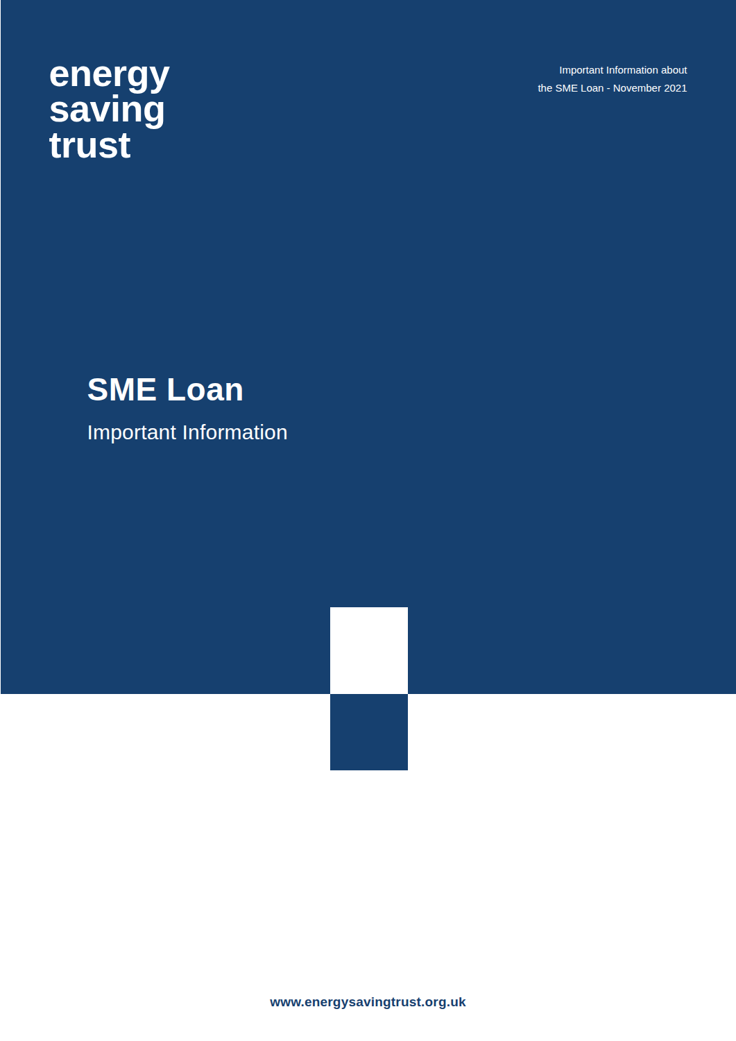energy saving trust
Important Information about
the SME Loan - November 2021
SME Loan
Important Information
www.energysavingtrust.org.uk